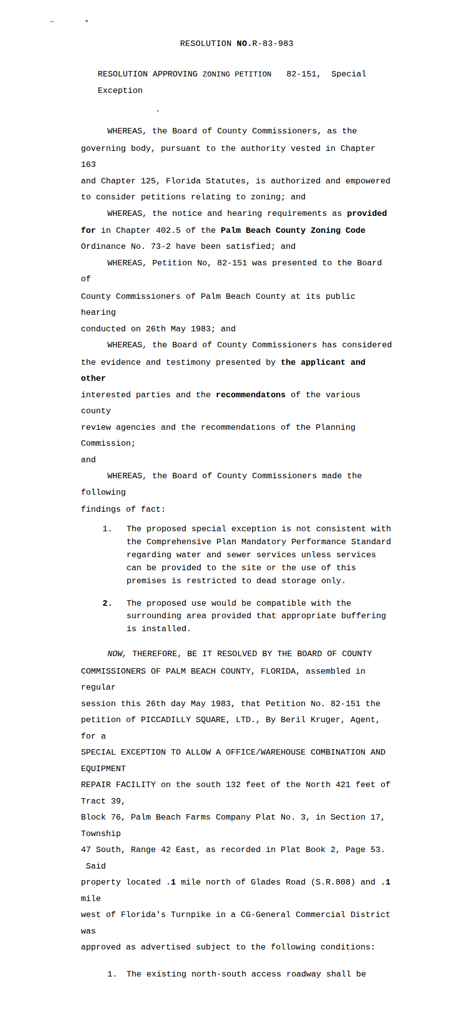— •
RESOLUTION NO. R-83-983
RESOLUTION APPROVING ZONING PETITION 82-151, Special Exception
.
WHEREAS, the Board of County Commissioners, as the
governing body, pursuant to the authority vested in Chapter 163
and Chapter 125, Florida Statutes, is authorized and empowered
to consider petitions relating to zoning; and
WHEREAS, the notice and hearing requirements as provided
for in Chapter 402.5 of the Palm Beach County Zoning Code
Ordinance No. 73-2 have been satisfied; and
WHEREAS, Petition No, 82-151 was presented to the Board of
County Commissioners of Palm Beach County at its public hearing
conducted on 26th May 1983; and
WHEREAS, the Board of County Commissioners has considered
the evidence and testimony presented by the applicant and other
interested parties and the recommendatons of the various county
review agencies and the recommendations of the Planning Commission;
and
WHEREAS, the Board of County Commissioners made the following
findings of fact:
1. The proposed special exception is not consistent with the Comprehensive Plan Mandatory Performance Standard regarding water and sewer services unless services can be provided to the site or the use of this premises is restricted to dead storage only.
2. The proposed use would be compatible with the surrounding area provided that appropriate buffering is installed.
NOW, THEREFORE, BE IT RESOLVED BY THE BOARD OF COUNTY
COMMISSIONERS OF PALM BEACH COUNTY, FLORIDA, assembled in regular
session this 26th day May 1983, that Petition No. 82-151 the
petition of PICCADILLY SQUARE, LTD., By Beril Kruger, Agent, for a
SPECIAL EXCEPTION TO ALLOW A OFFICE/WAREHOUSE COMBINATION AND EQUIPMENT
REPAIR FACILITY on the south 132 feet of the North 421 feet of Tract 39,
Block 76, Palm Beach Farms Company Plat No. 3, in Section 17, Township
47 South, Range 42 East, as recorded in Plat Book 2, Page 53. Said
property located .1 mile north of Glades Road (S.R.808) and .1 mile
west of Florida's Turnpike in a CG-General Commercial District was
approved as advertised subject to the following conditions:
1. The existing north-south access roadway shall be